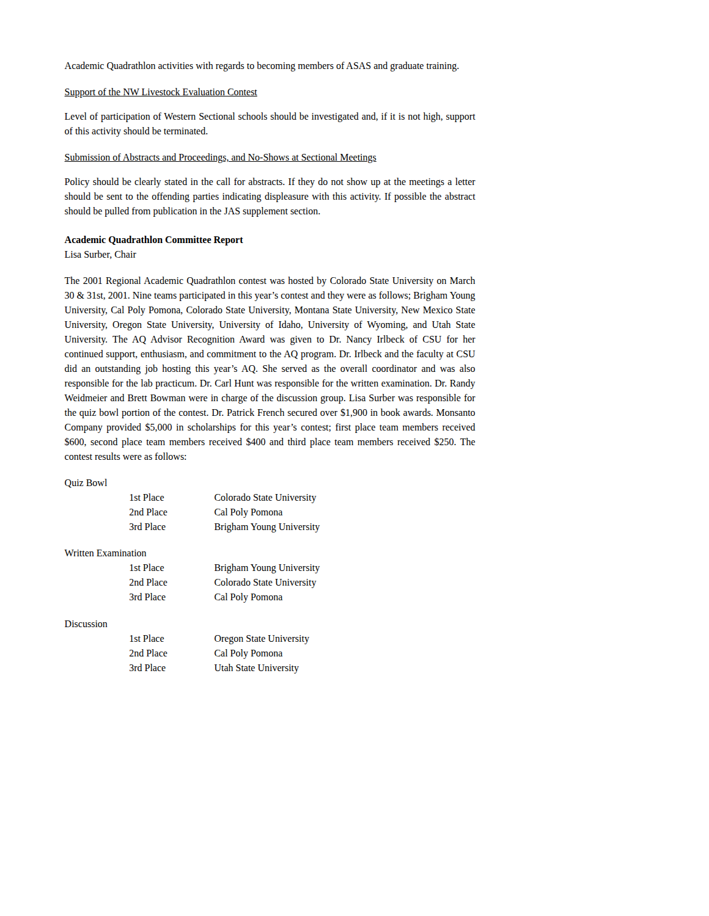Academic Quadrathlon activities with regards to becoming members of ASAS and graduate training.
Support of the NW Livestock Evaluation Contest
Level of participation of Western Sectional schools should be investigated and, if it is not high, support of this activity should be terminated.
Submission of Abstracts and Proceedings, and No-Shows at Sectional Meetings
Policy should be clearly stated in the call for abstracts. If they do not show up at the meetings a letter should be sent to the offending parties indicating displeasure with this activity. If possible the abstract should be pulled from publication in the JAS supplement section.
Academic Quadrathlon Committee Report
Lisa Surber, Chair
The 2001 Regional Academic Quadrathlon contest was hosted by Colorado State University on March 30 & 31st, 2001. Nine teams participated in this year’s contest and they were as follows; Brigham Young University, Cal Poly Pomona, Colorado State University, Montana State University, New Mexico State University, Oregon State University, University of Idaho, University of Wyoming, and Utah State University. The AQ Advisor Recognition Award was given to Dr. Nancy Irlbeck of CSU for her continued support, enthusiasm, and commitment to the AQ program. Dr. Irlbeck and the faculty at CSU did an outstanding job hosting this year’s AQ. She served as the overall coordinator and was also responsible for the lab practicum. Dr. Carl Hunt was responsible for the written examination. Dr. Randy Weidmeier and Brett Bowman were in charge of the discussion group. Lisa Surber was responsible for the quiz bowl portion of the contest. Dr. Patrick French secured over $1,900 in book awards. Monsanto Company provided $5,000 in scholarships for this year’s contest; first place team members received $600, second place team members received $400 and third place team members received $250. The contest results were as follows:
Quiz Bowl
| 1st Place | Colorado State University |
| 2nd Place | Cal Poly Pomona |
| 3rd Place | Brigham Young University |
Written Examination
| 1st Place | Brigham Young University |
| 2nd Place | Colorado State University |
| 3rd Place | Cal Poly Pomona |
Discussion
| 1st Place | Oregon State University |
| 2nd Place | Cal Poly Pomona |
| 3rd Place | Utah State University |